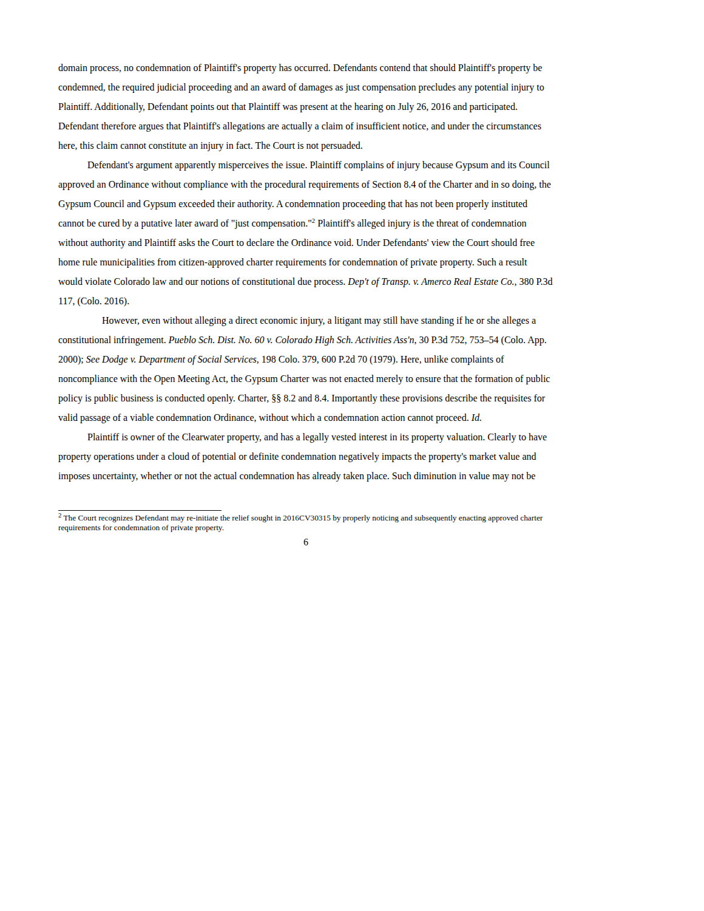domain process, no condemnation of Plaintiff's property has occurred. Defendants contend that should Plaintiff's property be condemned, the required judicial proceeding and an award of damages as just compensation precludes any potential injury to Plaintiff. Additionally, Defendant points out that Plaintiff was present at the hearing on July 26, 2016 and participated. Defendant therefore argues that Plaintiff's allegations are actually a claim of insufficient notice, and under the circumstances here, this claim cannot constitute an injury in fact. The Court is not persuaded.
Defendant's argument apparently misperceives the issue. Plaintiff complains of injury because Gypsum and its Council approved an Ordinance without compliance with the procedural requirements of Section 8.4 of the Charter and in so doing, the Gypsum Council and Gypsum exceeded their authority. A condemnation proceeding that has not been properly instituted cannot be cured by a putative later award of "just compensation."2 Plaintiff's alleged injury is the threat of condemnation without authority and Plaintiff asks the Court to declare the Ordinance void. Under Defendants' view the Court should free home rule municipalities from citizen-approved charter requirements for condemnation of private property. Such a result would violate Colorado law and our notions of constitutional due process. Dep't of Transp. v. Amerco Real Estate Co., 380 P.3d 117, (Colo. 2016).
However, even without alleging a direct economic injury, a litigant may still have standing if he or she alleges a constitutional infringement. Pueblo Sch. Dist. No. 60 v. Colorado High Sch. Activities Ass'n, 30 P.3d 752, 753–54 (Colo. App. 2000); See Dodge v. Department of Social Services, 198 Colo. 379, 600 P.2d 70 (1979). Here, unlike complaints of noncompliance with the Open Meeting Act, the Gypsum Charter was not enacted merely to ensure that the formation of public policy is public business is conducted openly. Charter, §§ 8.2 and 8.4. Importantly these provisions describe the requisites for valid passage of a viable condemnation Ordinance, without which a condemnation action cannot proceed. Id.
Plaintiff is owner of the Clearwater property, and has a legally vested interest in its property valuation. Clearly to have property operations under a cloud of potential or definite condemnation negatively impacts the property's market value and imposes uncertainty, whether or not the actual condemnation has already taken place. Such diminution in value may not be
2 The Court recognizes Defendant may re-initiate the relief sought in 2016CV30315 by properly noticing and subsequently enacting approved charter requirements for condemnation of private property.
6